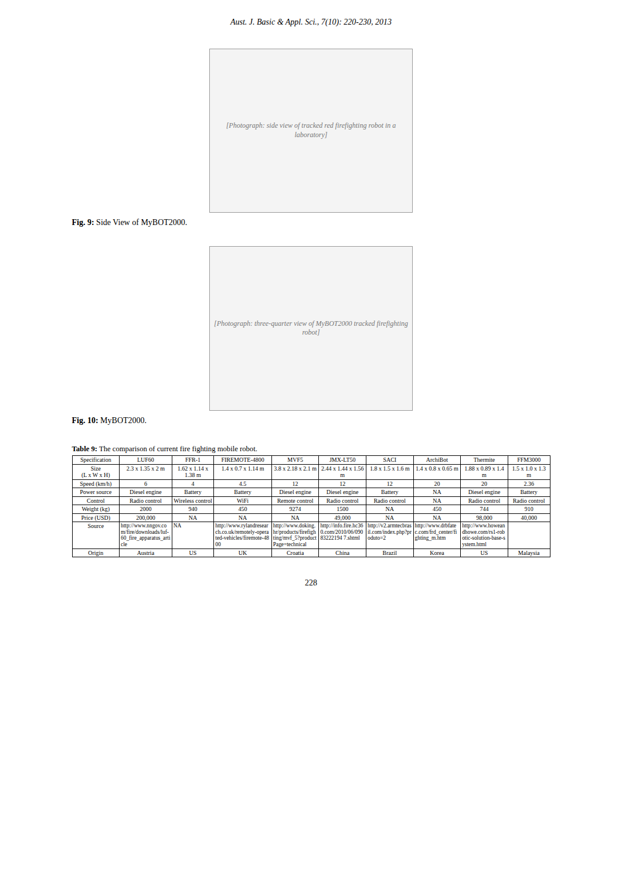Aust. J. Basic & Appl. Sci., 7(10): 220-230, 2013
[Photograph: side view of tracked red firefighting robot in a laboratory]
Fig. 9: Side View of MyBOT2000.
[Photograph: three-quarter view of MyBOT2000 tracked firefighting robot]
Fig. 10: MyBOT2000.
Table 9: The comparison of current fire fighting mobile robot.
| Specification | LUF60 | FFR-1 | FIREMOTE-4800 | MVF5 | JMX-LT50 | SACI | ArchiBot | Thermite | FFM3000 |
| --- | --- | --- | --- | --- | --- | --- | --- | --- | --- |
| Size (L x W x H) | 2.3 x 1.35 x 2 m | 1.62 x 1.14 x 1.38 m | 1.4 x 0.7 x 1.14 m | 3.8 x 2.18 x 2.1 m | 2.44 x 1.44 x 1.56 m | 1.8 x 1.5 x 1.6 m | 1.4 x 0.8 x 0.65 m | 1.88 x 0.89 x 1.4 m | 1.5 x 1.0 x 1.3 m |
| Speed (km/h) | 6 | 4 | 4.5 | 12 | 12 | 12 | 20 | 20 | 2.36 |
| Power source | Diesel engine | Battery | Battery | Diesel engine | Diesel engine | Battery | NA | Diesel engine | Battery |
| Control | Radio control | Wireless control | WiFi | Remote control | Radio control | Radio control | NA | Radio control | Radio control |
| Weight (kg) | 2000 | 940 | 450 | 9274 | 1500 | NA | 450 | 744 | 910 |
| Price (USD) | 200,000 | NA | NA | NA | 49,000 | NA | NA | 98,000 | 40,000 |
| Source | http://www.nngov.com/fire/downloads/luf-60_fire_apparatus_article | NA | http://www.rylandresearch.co.uk/remotely-operated-vehicles/firemote-4800 | http://www.doking.hr/products/firefighting/mvf_5?productPage=technical | http://info.fire.hc360.com/2010/06/09083222194 7.shtml | http://v2.armtecbrasil.com/index.php?produto=2 | http://www.drbfatec.com/frd_center/fighting_m.htm | http://www.howeandhowe.com/rs1-robotic-solution-base-system.html | |
| Origin | Austria | US | UK | Croatia | China | Brazil | Korea | US | Malaysia |
228